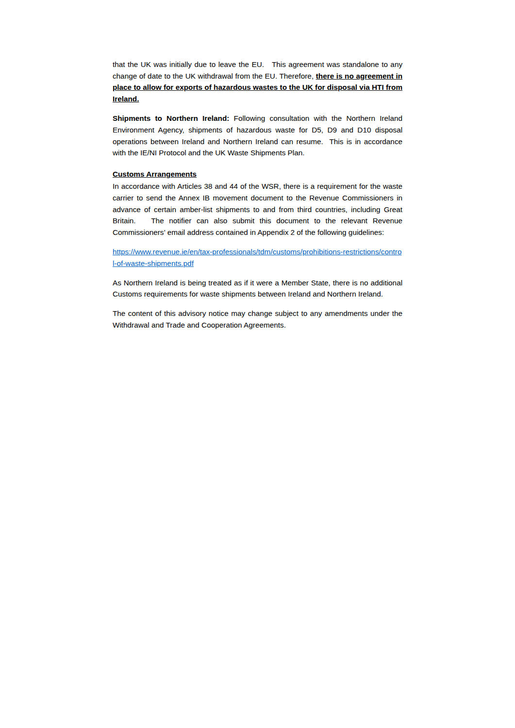that the UK was initially due to leave the EU. This agreement was standalone to any change of date to the UK withdrawal from the EU. Therefore, there is no agreement in place to allow for exports of hazardous wastes to the UK for disposal via HTI from Ireland.
Shipments to Northern Ireland: Following consultation with the Northern Ireland Environment Agency, shipments of hazardous waste for D5, D9 and D10 disposal operations between Ireland and Northern Ireland can resume. This is in accordance with the IE/NI Protocol and the UK Waste Shipments Plan.
Customs Arrangements
In accordance with Articles 38 and 44 of the WSR, there is a requirement for the waste carrier to send the Annex IB movement document to the Revenue Commissioners in advance of certain amber-list shipments to and from third countries, including Great Britain. The notifier can also submit this document to the relevant Revenue Commissioners’ email address contained in Appendix 2 of the following guidelines:
https://www.revenue.ie/en/tax-professionals/tdm/customs/prohibitions-restrictions/control-of-waste-shipments.pdf
As Northern Ireland is being treated as if it were a Member State, there is no additional Customs requirements for waste shipments between Ireland and Northern Ireland.
The content of this advisory notice may change subject to any amendments under the Withdrawal and Trade and Cooperation Agreements.